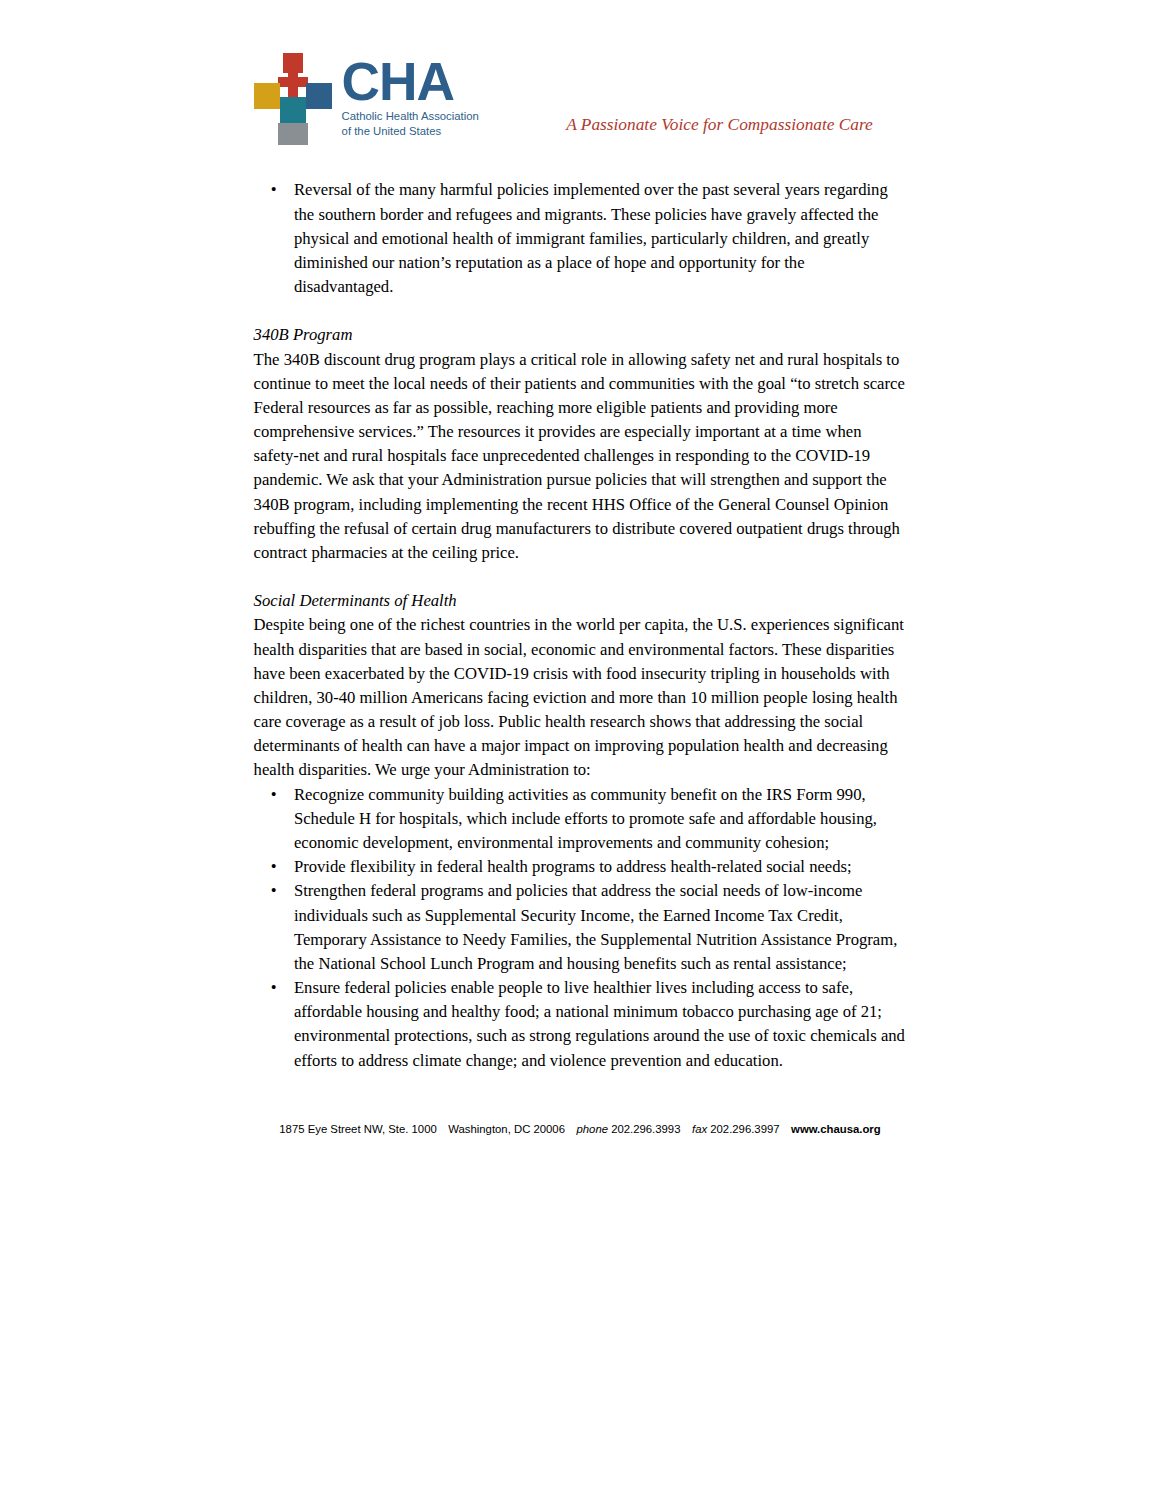CHA
Catholic Health Association
of the United States
A Passionate Voice for Compassionate Care
Reversal of the many harmful policies implemented over the past several years regarding the southern border and refugees and migrants. These policies have gravely affected the physical and emotional health of immigrant families, particularly children, and greatly diminished our nation’s reputation as a place of hope and opportunity for the disadvantaged.
340B Program
The 340B discount drug program plays a critical role in allowing safety net and rural hospitals to continue to meet the local needs of their patients and communities with the goal “to stretch scarce Federal resources as far as possible, reaching more eligible patients and providing more comprehensive services.” The resources it provides are especially important at a time when safety-net and rural hospitals face unprecedented challenges in responding to the COVID-19 pandemic. We ask that your Administration pursue policies that will strengthen and support the 340B program, including implementing the recent HHS Office of the General Counsel Opinion rebuffing the refusal of certain drug manufacturers to distribute covered outpatient drugs through contract pharmacies at the ceiling price.
Social Determinants of Health
Despite being one of the richest countries in the world per capita, the U.S. experiences significant health disparities that are based in social, economic and environmental factors. These disparities have been exacerbated by the COVID-19 crisis with food insecurity tripling in households with children, 30-40 million Americans facing eviction and more than 10 million people losing health care coverage as a result of job loss. Public health research shows that addressing the social determinants of health can have a major impact on improving population health and decreasing health disparities. We urge your Administration to:
Recognize community building activities as community benefit on the IRS Form 990, Schedule H for hospitals, which include efforts to promote safe and affordable housing, economic development, environmental improvements and community cohesion;
Provide flexibility in federal health programs to address health-related social needs;
Strengthen federal programs and policies that address the social needs of low-income individuals such as Supplemental Security Income, the Earned Income Tax Credit, Temporary Assistance to Needy Families, the Supplemental Nutrition Assistance Program, the National School Lunch Program and housing benefits such as rental assistance;
Ensure federal policies enable people to live healthier lives including access to safe, affordable housing and healthy food; a national minimum tobacco purchasing age of 21; environmental protections, such as strong regulations around the use of toxic chemicals and efforts to address climate change; and violence prevention and education.
1875 Eye Street NW, Ste. 1000 Washington, DC 20006 phone 202.296.3993 fax 202.296.3997 www.chausa.org